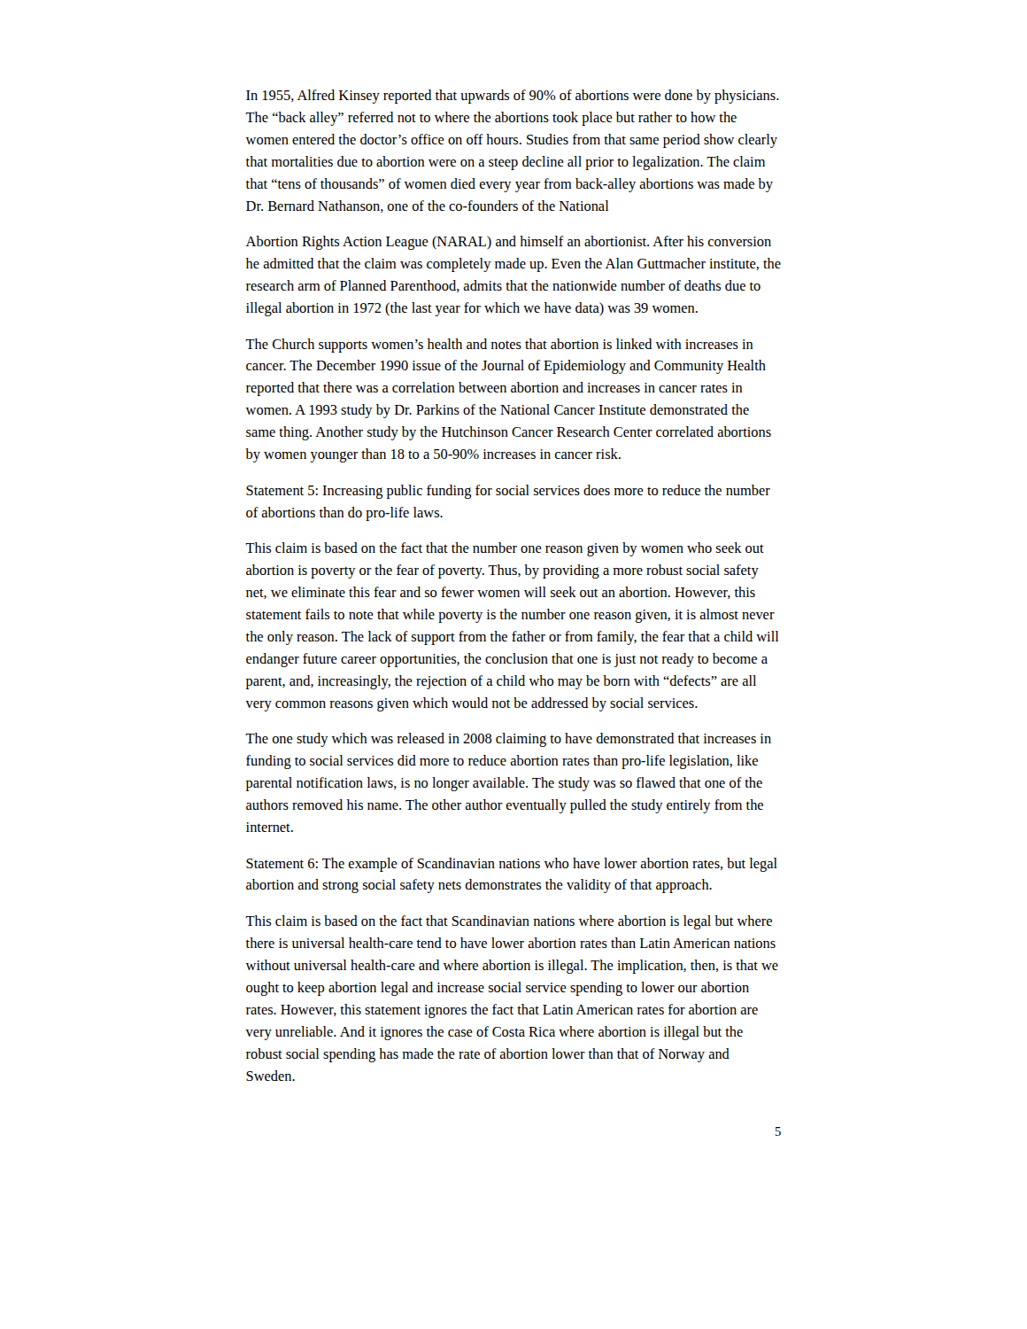In 1955, Alfred Kinsey reported that upwards of 90% of abortions were done by physicians. The “back alley” referred not to where the abortions took place but rather to how the women entered the doctor’s office on off hours. Studies from that same period show clearly that mortalities due to abortion were on a steep decline all prior to legalization. The claim that “tens of thousands” of women died every year from back-alley abortions was made by Dr. Bernard Nathanson, one of the co-founders of the National
Abortion Rights Action League (NARAL) and himself an abortionist. After his conversion he admitted that the claim was completely made up. Even the Alan Guttmacher institute, the research arm of Planned Parenthood, admits that the nationwide number of deaths due to illegal abortion in 1972 (the last year for which we have data) was 39 women.
The Church supports women’s health and notes that abortion is linked with increases in cancer. The December 1990 issue of the Journal of Epidemiology and Community Health reported that there was a correlation between abortion and increases in cancer rates in women. A 1993 study by Dr. Parkins of the National Cancer Institute demonstrated the same thing. Another study by the Hutchinson Cancer Research Center correlated abortions by women younger than 18 to a 50-90% increases in cancer risk.
Statement 5: Increasing public funding for social services does more to reduce the number of abortions than do pro-life laws.
This claim is based on the fact that the number one reason given by women who seek out abortion is poverty or the fear of poverty. Thus, by providing a more robust social safety net, we eliminate this fear and so fewer women will seek out an abortion. However, this statement fails to note that while poverty is the number one reason given, it is almost never the only reason. The lack of support from the father or from family, the fear that a child will endanger future career opportunities, the conclusion that one is just not ready to become a parent, and, increasingly, the rejection of a child who may be born with “defects” are all very common reasons given which would not be addressed by social services.
The one study which was released in 2008 claiming to have demonstrated that increases in funding to social services did more to reduce abortion rates than pro-life legislation, like parental notification laws, is no longer available. The study was so flawed that one of the authors removed his name. The other author eventually pulled the study entirely from the internet.
Statement 6: The example of Scandinavian nations who have lower abortion rates, but legal abortion and strong social safety nets demonstrates the validity of that approach.
This claim is based on the fact that Scandinavian nations where abortion is legal but where there is universal health-care tend to have lower abortion rates than Latin American nations without universal health-care and where abortion is illegal. The implication, then, is that we ought to keep abortion legal and increase social service spending to lower our abortion rates. However, this statement ignores the fact that Latin American rates for abortion are very unreliable. And it ignores the case of Costa Rica where abortion is illegal but the robust social spending has made the rate of abortion lower than that of Norway and Sweden.
5